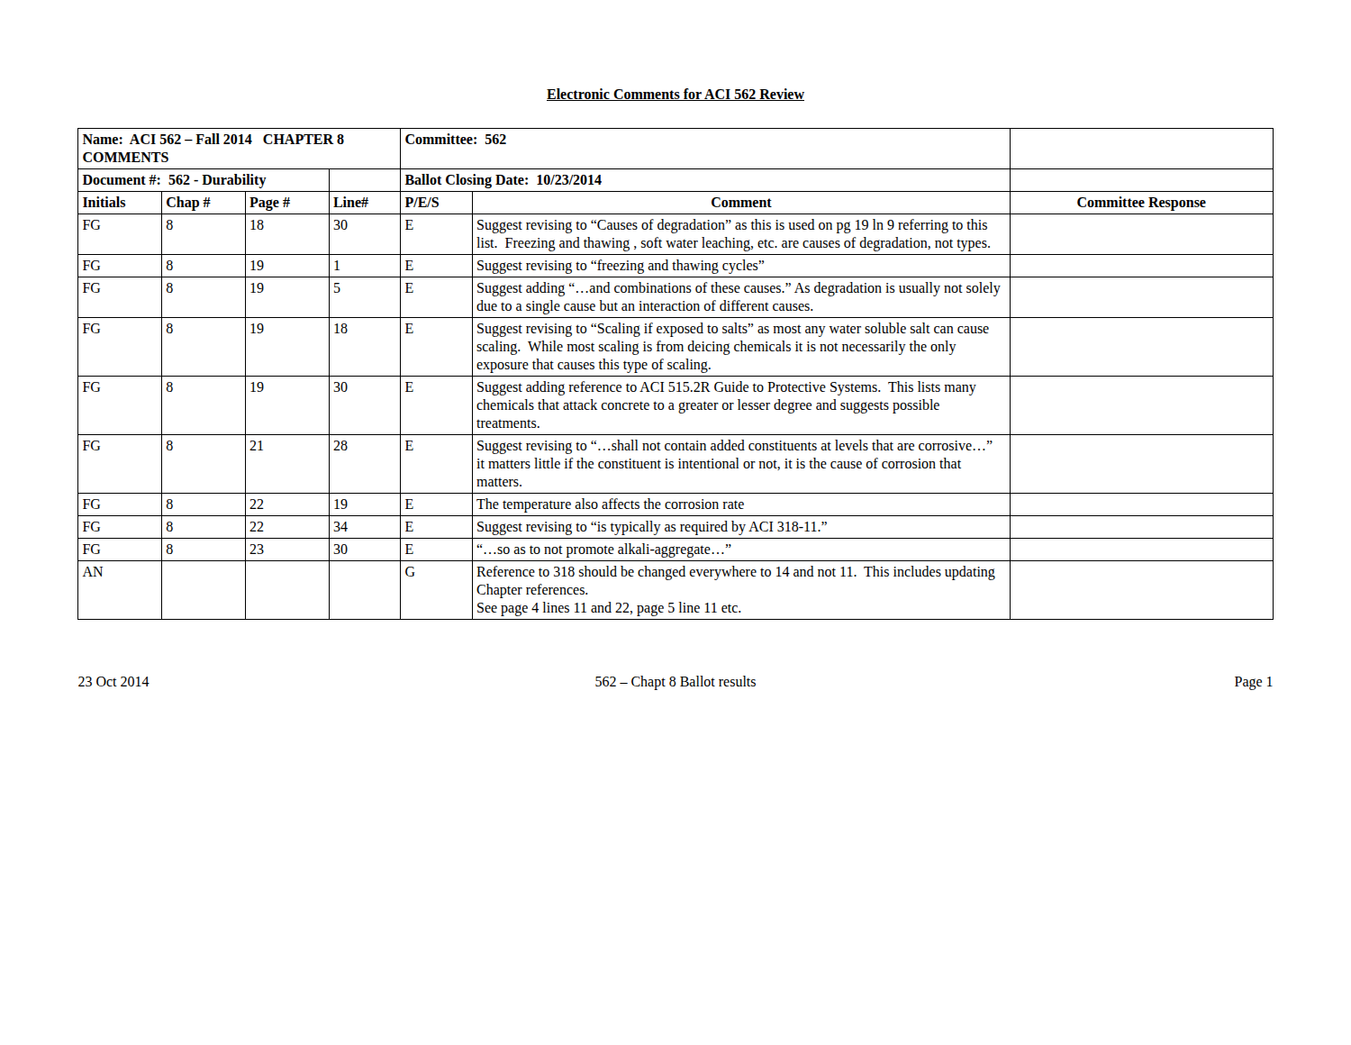Electronic Comments for ACI 562 Review
| Name: ACI 562 – Fall 2014 CHAPTER 8 COMMENTS | Committee: 562 | |
| Document #: 562 - Durability | | Ballot Closing Date: 10/23/2014 | |
| Initials | Chap # | Page # | Line# | P/E/S | Comment | Committee Response |
| FG | 8 | 18 | 30 | E | Suggest revising to “Causes of degradation” as this is used on pg 19 ln 9 referring to this list. Freezing and thawing , soft water leaching, etc. are causes of degradation, not types. | |
| FG | 8 | 19 | 1 | E | Suggest revising to “freezing and thawing cycles” | |
| FG | 8 | 19 | 5 | E | Suggest adding “…and combinations of these causes.” As degradation is usually not solely due to a single cause but an interaction of different causes. | |
| FG | 8 | 19 | 18 | E | Suggest revising to “Scaling if exposed to salts” as most any water soluble salt can cause scaling. While most scaling is from deicing chemicals it is not necessarily the only exposure that causes this type of scaling. | |
| FG | 8 | 19 | 30 | E | Suggest adding reference to ACI 515.2R Guide to Protective Systems. This lists many chemicals that attack concrete to a greater or lesser degree and suggests possible treatments. | |
| FG | 8 | 21 | 28 | E | Suggest revising to “…shall not contain added constituents at levels that are corrosive…” it matters little if the constituent is intentional or not, it is the cause of corrosion that matters. | |
| FG | 8 | 22 | 19 | E | The temperature also affects the corrosion rate | |
| FG | 8 | 22 | 34 | E | Suggest revising to “is typically as required by ACI 318-11.” | |
| FG | 8 | 23 | 30 | E | “…so as to not promote alkali-aggregate…” | |
| AN | | | | G | Reference to 318 should be changed everywhere to 14 and not 11. This includes updating Chapter references. See page 4 lines 11 and 22, page 5 line 11 etc. | |
23 Oct 2014
562 – Chapt 8 Ballot results
Page 1